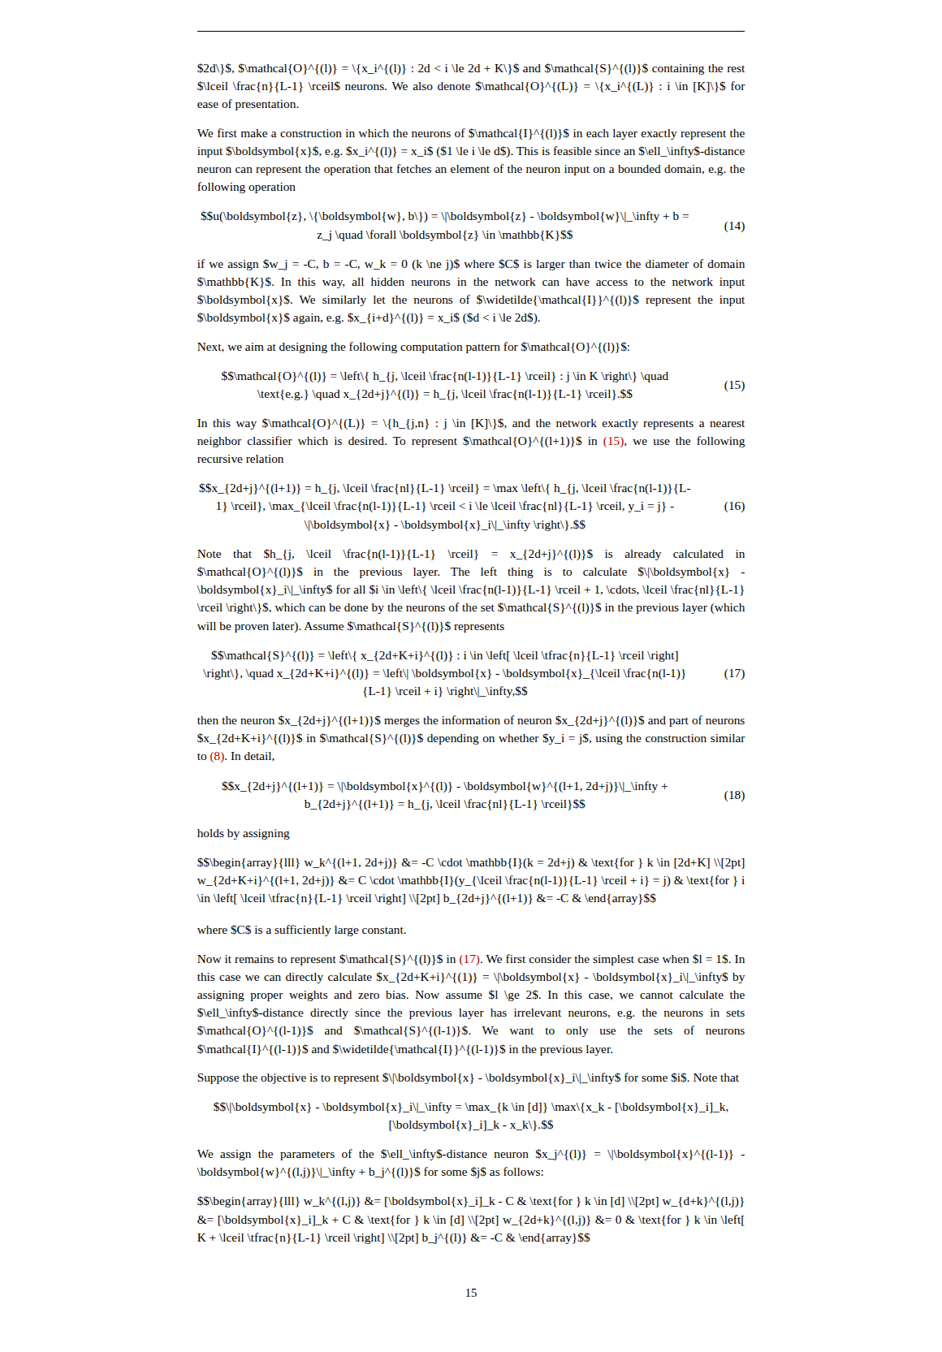$2d\}$, $\mathcal{O}^{(l)} = \{x_i^{(l)} : 2d < i \le 2d + K\}$ and $\mathcal{S}^{(l)}$ containing the rest $\lceil \frac{n}{L-1} \rceil$ neurons. We also denote $\mathcal{O}^{(L)} = \{x_i^{(L)} : i \in [K]\}$ for ease of presentation.
We first make a construction in which the neurons of $\mathcal{I}^{(l)}$ in each layer exactly represent the input $\boldsymbol{x}$, e.g. $x_i^{(l)} = x_i$ ($1 \le i \le d$). This is feasible since an $\ell_\infty$-distance neuron can represent the operation that fetches an element of the neuron input on a bounded domain, e.g. the following operation
$$u(\boldsymbol{z}, \{\boldsymbol{w}, b\}) = \|\boldsymbol{z} - \boldsymbol{w}\|_\infty + b = z_j \quad \forall \boldsymbol{z} \in \mathbb{K}$$
(14)
if we assign $w_j = -C, b = -C, w_k = 0 (k \ne j)$ where $C$ is larger than twice the diameter of domain $\mathbb{K}$. In this way, all hidden neurons in the network can have access to the network input $\boldsymbol{x}$. We similarly let the neurons of $\widetilde{\mathcal{I}}^{(l)}$ represent the input $\boldsymbol{x}$ again, e.g. $x_{i+d}^{(l)} = x_i$ ($d < i \le 2d$).
Next, we aim at designing the following computation pattern for $\mathcal{O}^{(l)}$:
$$\mathcal{O}^{(l)} = \left\{ h_{j, \lceil \frac{n(l-1)}{L-1} \rceil} : j \in K \right\} \quad \text{e.g.} \quad x_{2d+j}^{(l)} = h_{j, \lceil \frac{n(l-1)}{L-1} \rceil}.$$
(15)
In this way $\mathcal{O}^{(L)} = \{h_{j,n} : j \in [K]\}$, and the network exactly represents a nearest neighbor classifier which is desired. To represent $\mathcal{O}^{(l+1)}$ in (15), we use the following recursive relation
$$x_{2d+j}^{(l+1)} = h_{j, \lceil \frac{nl}{L-1} \rceil} = \max \left\{ h_{j, \lceil \frac{n(l-1)}{L-1} \rceil}, \max_{\lceil \frac{n(l-1)}{L-1} \rceil < i \le \lceil \frac{nl}{L-1} \rceil, y_i = j} -\|\boldsymbol{x} - \boldsymbol{x}_i\|_\infty \right\}.$$
(16)
Note that $h_{j, \lceil \frac{n(l-1)}{L-1} \rceil} = x_{2d+j}^{(l)}$ is already calculated in $\mathcal{O}^{(l)}$ in the previous layer. The left thing is to calculate $\|\boldsymbol{x} - \boldsymbol{x}_i\|_\infty$ for all $i \in \left\{ \lceil \frac{n(l-1)}{L-1} \rceil + 1, \cdots, \lceil \frac{nl}{L-1} \rceil \right\}$, which can be done by the neurons of the set $\mathcal{S}^{(l)}$ in the previous layer (which will be proven later). Assume $\mathcal{S}^{(l)}$ represents
$$\mathcal{S}^{(l)} = \left\{ x_{2d+K+i}^{(l)} : i \in \left[ \lceil \tfrac{n}{L-1} \rceil \right] \right\}, \quad x_{2d+K+i}^{(l)} = \left\| \boldsymbol{x} - \boldsymbol{x}_{\lceil \frac{n(l-1)}{L-1} \rceil + i} \right\|_\infty,$$
(17)
then the neuron $x_{2d+j}^{(l+1)}$ merges the information of neuron $x_{2d+j}^{(l)}$ and part of neurons $x_{2d+K+i}^{(l)}$ in $\mathcal{S}^{(l)}$ depending on whether $y_i = j$, using the construction similar to (8). In detail,
$$x_{2d+j}^{(l+1)} = \|\boldsymbol{x}^{(l)} - \boldsymbol{w}^{(l+1, 2d+j)}\|_\infty + b_{2d+j}^{(l+1)} = h_{j, \lceil \frac{nl}{L-1} \rceil}$$
(18)
holds by assigning
$$\begin{array}{lll} w_k^{(l+1, 2d+j)} &= -C \cdot \mathbb{I}(k = 2d+j) & \text{for } k \in [2d+K] \\[2pt] w_{2d+K+i}^{(l+1, 2d+j)} &= C \cdot \mathbb{I}(y_{\lceil \frac{n(l-1)}{L-1} \rceil + i} = j) & \text{for } i \in \left[ \lceil \tfrac{n}{L-1} \rceil \right] \\[2pt] b_{2d+j}^{(l+1)} &= -C & \end{array}$$
where $C$ is a sufficiently large constant.
Now it remains to represent $\mathcal{S}^{(l)}$ in (17). We first consider the simplest case when $l = 1$. In this case we can directly calculate $x_{2d+K+i}^{(1)} = \|\boldsymbol{x} - \boldsymbol{x}_i\|_\infty$ by assigning proper weights and zero bias. Now assume $l \ge 2$. In this case, we cannot calculate the $\ell_\infty$-distance directly since the previous layer has irrelevant neurons, e.g. the neurons in sets $\mathcal{O}^{(l-1)}$ and $\mathcal{S}^{(l-1)}$. We want to only use the sets of neurons $\mathcal{I}^{(l-1)}$ and $\widetilde{\mathcal{I}}^{(l-1)}$ in the previous layer.
Suppose the objective is to represent $\|\boldsymbol{x} - \boldsymbol{x}_i\|_\infty$ for some $i$. Note that
$$\|\boldsymbol{x} - \boldsymbol{x}_i\|_\infty = \max_{k \in [d]} \max\{x_k - [\boldsymbol{x}_i]_k, [\boldsymbol{x}_i]_k - x_k\}.$$
We assign the parameters of the $\ell_\infty$-distance neuron $x_j^{(l)} = \|\boldsymbol{x}^{(l-1)} - \boldsymbol{w}^{(l,j)}\|_\infty + b_j^{(l)}$ for some $j$ as follows:
$$\begin{array}{lll} w_k^{(l,j)} &= [\boldsymbol{x}_i]_k - C & \text{for } k \in [d] \\[2pt] w_{d+k}^{(l,j)} &= [\boldsymbol{x}_i]_k + C & \text{for } k \in [d] \\[2pt] w_{2d+k}^{(l,j)} &= 0 & \text{for } k \in \left[ K + \lceil \tfrac{n}{L-1} \rceil \right] \\[2pt] b_j^{(l)} &= -C & \end{array}$$
15